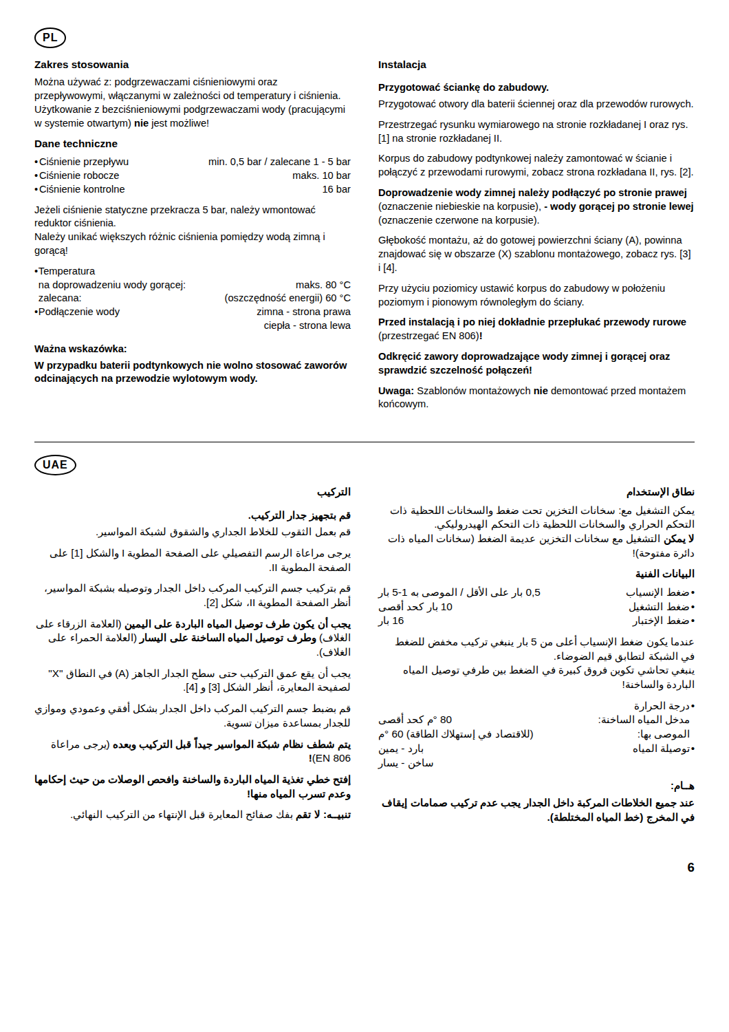PL
Zakres stosowania
Można używać z: podgrzewaczami ciśnieniowymi oraz przepływowymi, włączanymi w zależności od temperatury i ciśnienia. Użytkowanie z bezciśnieniowymi podgrzewaczami wody (pracującymi w systemie otwartym) nie jest możliwe!
Dane techniczne
| • | Ciśnienie przepływu | min. 0,5 bar / zalecane 1 - 5 bar |
| • | Ciśnienie robocze | maks. 10 bar |
| • | Ciśnienie kontrolne | 16 bar |
Jeżeli ciśnienie statyczne przekracza 5 bar, należy wmontować reduktor ciśnienia.
Należy unikać większych różnic ciśnienia pomiędzy wodą zimną i gorącą!
| • | Temperatura | |
| | na doprowadzeniu wody gorącej: | maks. 80 °C |
| | zalecana: | (oszczędność energii) 60 °C |
| • | Podłączenie wody | zimna - strona prawa |
| | | ciepła - strona lewa |
Ważna wskazówka:
W przypadku baterii podtynkowych nie wolno stosować zaworów odcinających na przewodzie wylotowym wody.
Instalacja
Przygotować ściankę do zabudowy.
Przygotować otwory dla baterii ściennej oraz dla przewodów rurowych.
Przestrzegać rysunku wymiarowego na stronie rozkładanej I oraz rys. [1] na stronie rozkładanej II.
Korpus do zabudowy podtynkowej należy zamontować w ścianie i połączyć z przewodami rurowymi, zobacz strona rozkładana II, rys. [2].
Doprowadzenie wody zimnej należy podłączyć po stronie prawej (oznaczenie niebieskie na korpusie), - wody gorącej po stronie lewej (oznaczenie czerwone na korpusie).
Głębokość montażu, aż do gotowej powierzchni ściany (A), powinna znajdować się w obszarze (X) szablonu montażowego, zobacz rys. [3] i [4].
Przy użyciu poziomicy ustawić korpus do zabudowy w położeniu poziomym i pionowym równoległym do ściany.
Przed instalacją i po niej dokładnie przepłukać przewody rurowe (przestrzegać EN 806)!
Odkręcić zawory doprowadzające wody zimnej i gorącej oraz sprawdzić szczelność połączeń!
Uwaga: Szablonów montażowych nie demontować przed montażem końcowym.
UAE
نطاق الإستخدام
يمكن التشغيل مع: سخانات التخزين تحت ضغط والسخانات اللحظية ذات التحكم الحراري والسخانات اللحظية ذات التحكم الهيدروليكي.
لا يمكن التشغيل مع سخانات التخزين عديمة الضغط (سخانات المياه ذات دائرة مفتوحة)!
البيانات الفنية
| • | ضغط الإنسياب | 0,5 بار على الأقل / الموصى به 1-5 بار |
| • | ضغط التشغيل | 10 بار كحد أقصى |
| • | ضغط الإختبار | 16 بار |
عندما يكون ضغط الإنسياب أعلى من 5 بار ينبغي تركيب مخفض للضغط في الشبكة لتطابق قيم الضوضاء.
ينبغي تحاشي تكوين فروق كبيرة في الضغط بين طرفي توصيل المياه الباردة والساخنة!
| • | درجة الحرارة | |
| | مدخل المياه الساخنة: | 80 °م كحد أقصى |
| | الموصى بها: | (للاقتصاد في إستهلاك الطاقة) 60 °م |
| • | توصيلة المياه | بارد - يمين |
| | | ساخن - يسار |
هــام:
عند جميع الخلاطات المركبة داخل الجدار يجب عدم تركيب صمامات إيقاف في المخرج (خط المياه المختلطة).
التركيب
قم بتجهيز جدار التركيب.
قم بعمل الثقوب للخلاط الجداري والشقوق لشبكة المواسير.
يرجى مراعاة الرسم التفصيلي على الصفحة المطوية I والشكل [1] على الصفحة المطوية II.
قم بتركيب جسم التركيب المركب داخل الجدار وتوصيله بشبكة المواسير، أنظر الصفحة المطوية II، شكل [2].
يجب أن يكون طرف توصيل المياه الباردة على اليمين (العلامة الزرقاء على الغلاف) وطرف توصيل المياه الساخنة على اليسار (العلامة الحمراء على الغلاف).
يجب أن يقع عمق التركيب حتى سطح الجدار الجاهز (A) في النطاق "X" لصفيحة المعايرة، أنظر الشكل [3] و [4].
قم بضبط جسم التركيب المركب داخل الجدار بشكل أفقي وعمودي وموازي للجدار بمساعدة ميزان تسوية.
يتم شطف نظام شبكة المواسير جيداً قبل التركيب وبعده (يرجى مراعاة EN 806)!
إفتح خطي تغذية المياه الباردة والساخنة وافحص الوصلات من حيث إحكامها وعدم تسرب المياه منها!
تنبيــه: لا تقم بفك صفائح المعايرة قبل الإنتهاء من التركيب النهائي.
6